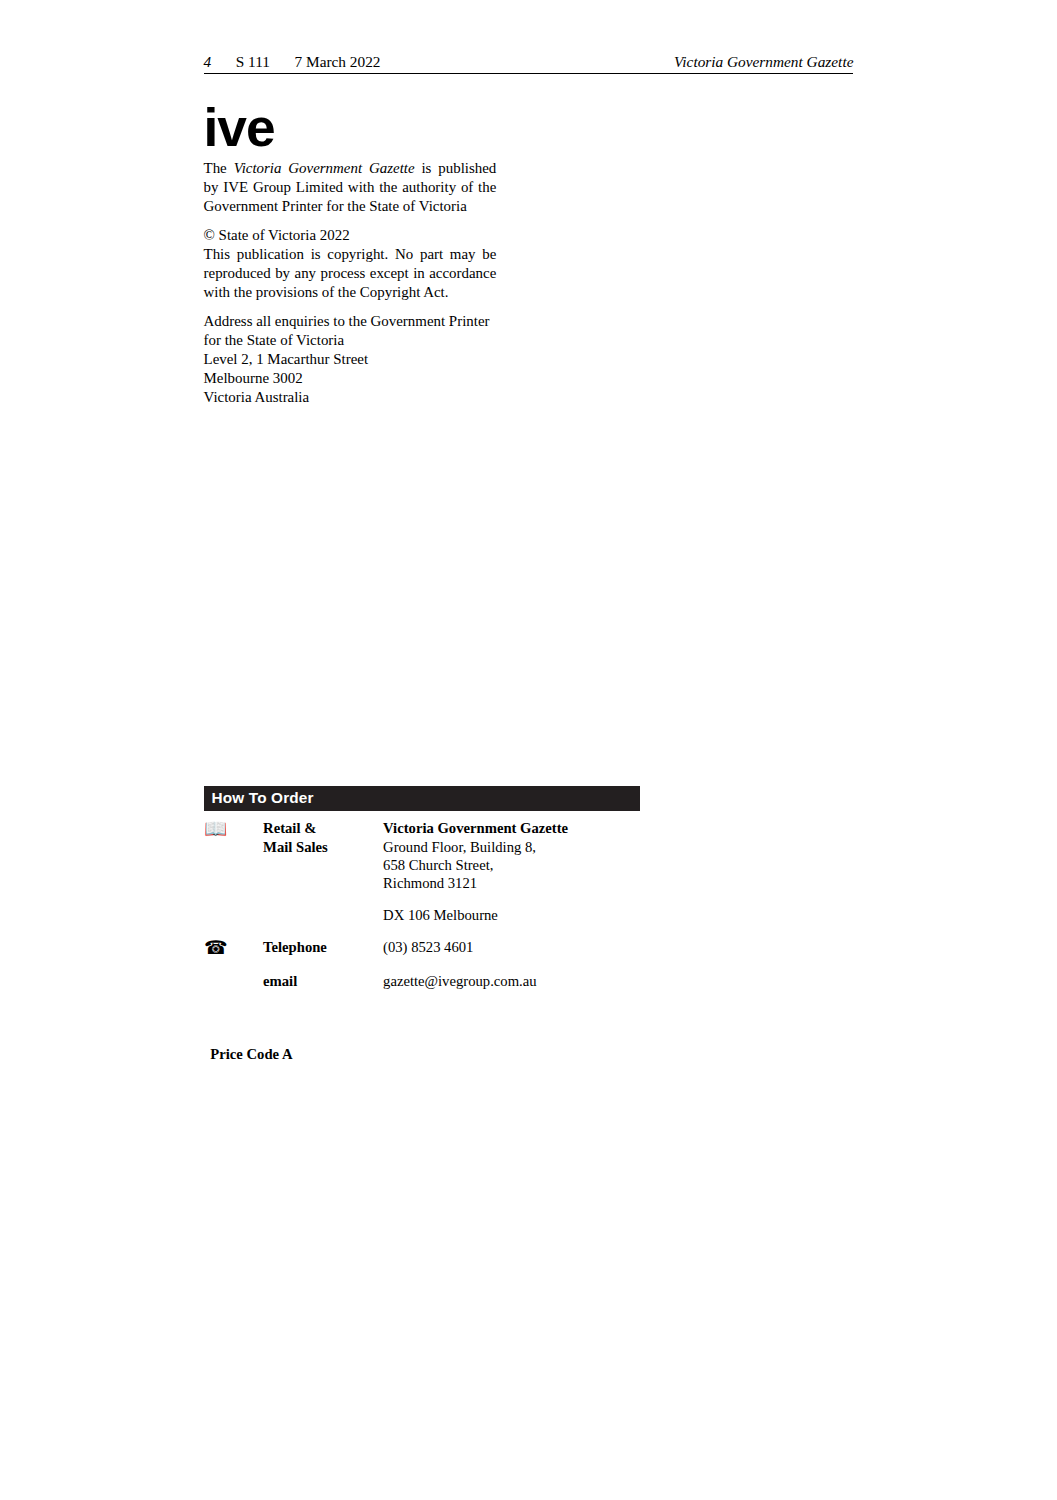4 S 1117 March 2022
Victoria Government Gazette
ive
The Victoria Government Gazette is published by IVE Group Limited with the authority of the Government Printer for the State of Victoria
© State of Victoria 2022
This publication is copyright. No part may be reproduced by any process except in accordance with the provisions of the Copyright Act.
Address all enquiries to the Government Printer
for the State of Victoria
Level 2, 1 Macarthur Street
Melbourne 3002
Victoria Australia
How To Order
| 📖 | Retail & Mail Sales | Victoria Government Gazette Ground Floor, Building 8, 658 Church Street, Richmond 3121 |
| | | DX 106 Melbourne |
| ☎ | Telephone | (03) 8523 4601 |
| | email | gazette@ivegroup.com.au |
Price Code A